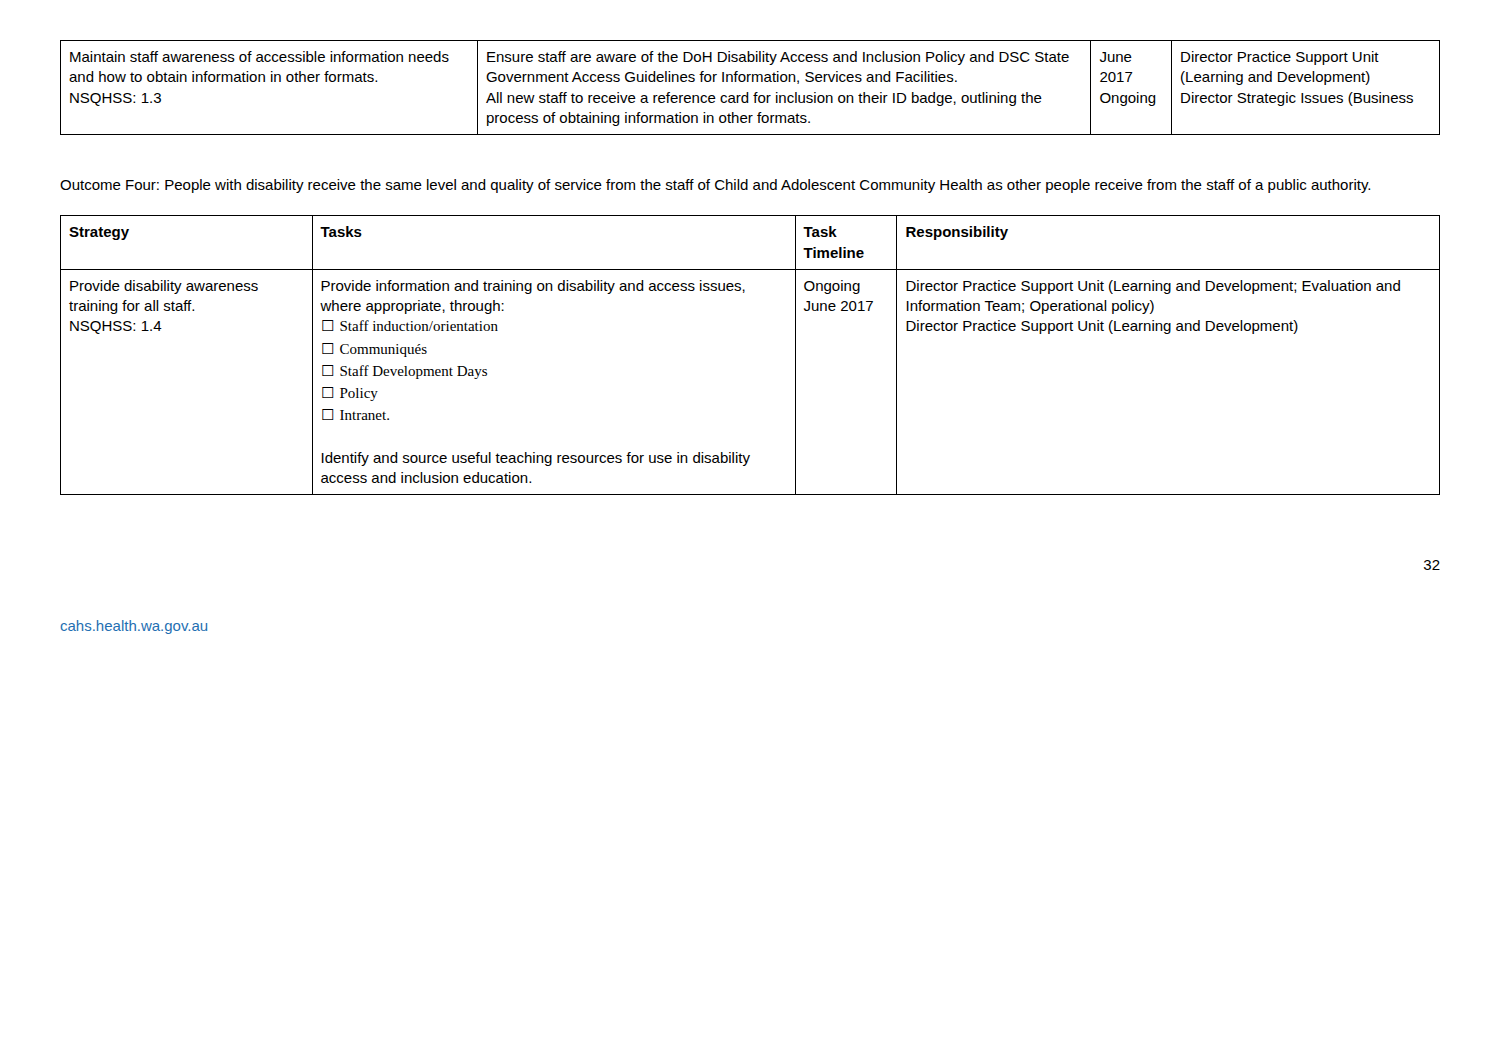| Maintain staff awareness of accessible information needs and how to obtain information in other formats. NSQHSS: 1.3 | Ensure staff are aware of the DoH Disability Access and Inclusion Policy and DSC State Government Access Guidelines for Information, Services and Facilities. All new staff to receive a reference card for inclusion on their ID badge, outlining the process of obtaining information in other formats. | June 2017 Ongoing | Director Practice Support Unit (Learning and Development) Director Strategic Issues (Business |
Outcome Four: People with disability receive the same level and quality of service from the staff of Child and Adolescent Community Health as other people receive from the staff of a public authority.
| Strategy | Tasks | Task Timeline | Responsibility |
| --- | --- | --- | --- |
| Provide disability awareness training for all staff. NSQHSS: 1.4 | Provide information and training on disability and access issues, where appropriate, through: Staff induction/orientation Communiqués Staff Development Days Policy Intranet. Identify and source useful teaching resources for use in disability access and inclusion education. | Ongoing June 2017 | Director Practice Support Unit (Learning and Development; Evaluation and Information Team; Operational policy) Director Practice Support Unit (Learning and Development) |
32
cahs.health.wa.gov.au